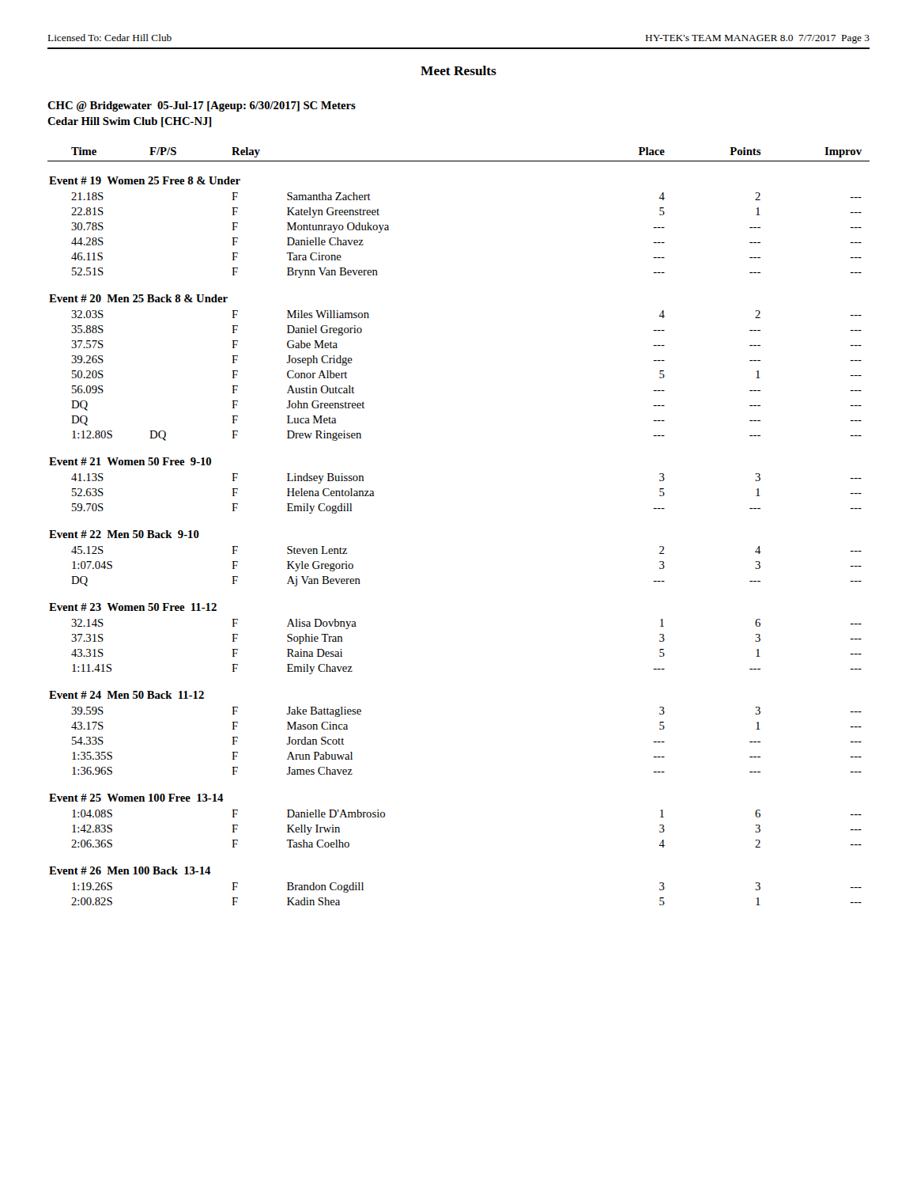Licensed To: Cedar Hill Club
HY-TEK's TEAM MANAGER 8.0 7/7/2017 Page 3
Meet Results
CHC @ Bridgewater 05-Jul-17 [Ageup: 6/30/2017] SC Meters
Cedar Hill Swim Club [CHC-NJ]
| Time | F/P/S | Relay | | Place | Points | Improv |
| --- | --- | --- | --- | --- | --- | --- |
| Event # 19 Women 25 Free 8 & Under |
| 21.18S | | F | Samantha Zachert | 4 | 2 | --- |
| 22.81S | | F | Katelyn Greenstreet | 5 | 1 | --- |
| 30.78S | | F | Montunrayo Odukoya | --- | --- | --- |
| 44.28S | | F | Danielle Chavez | --- | --- | --- |
| 46.11S | | F | Tara Cirone | --- | --- | --- |
| 52.51S | | F | Brynn Van Beveren | --- | --- | --- |
| Event # 20 Men 25 Back 8 & Under |
| 32.03S | | F | Miles Williamson | 4 | 2 | --- |
| 35.88S | | F | Daniel Gregorio | --- | --- | --- |
| 37.57S | | F | Gabe Meta | --- | --- | --- |
| 39.26S | | F | Joseph Cridge | --- | --- | --- |
| 50.20S | | F | Conor Albert | 5 | 1 | --- |
| 56.09S | | F | Austin Outcalt | --- | --- | --- |
| DQ | | F | John Greenstreet | --- | --- | --- |
| DQ | | F | Luca Meta | --- | --- | --- |
| 1:12.80S | DQ | F | Drew Ringeisen | --- | --- | --- |
| Event # 21 Women 50 Free 9-10 |
| 41.13S | | F | Lindsey Buisson | 3 | 3 | --- |
| 52.63S | | F | Helena Centolanza | 5 | 1 | --- |
| 59.70S | | F | Emily Cogdill | --- | --- | --- |
| Event # 22 Men 50 Back 9-10 |
| 45.12S | | F | Steven Lentz | 2 | 4 | --- |
| 1:07.04S | | F | Kyle Gregorio | 3 | 3 | --- |
| DQ | | F | Aj Van Beveren | --- | --- | --- |
| Event # 23 Women 50 Free 11-12 |
| 32.14S | | F | Alisa Dovbnya | 1 | 6 | --- |
| 37.31S | | F | Sophie Tran | 3 | 3 | --- |
| 43.31S | | F | Raina Desai | 5 | 1 | --- |
| 1:11.41S | | F | Emily Chavez | --- | --- | --- |
| Event # 24 Men 50 Back 11-12 |
| 39.59S | | F | Jake Battagliese | 3 | 3 | --- |
| 43.17S | | F | Mason Cinca | 5 | 1 | --- |
| 54.33S | | F | Jordan Scott | --- | --- | --- |
| 1:35.35S | | F | Arun Pabuwal | --- | --- | --- |
| 1:36.96S | | F | James Chavez | --- | --- | --- |
| Event # 25 Women 100 Free 13-14 |
| 1:04.08S | | F | Danielle D'Ambrosio | 1 | 6 | --- |
| 1:42.83S | | F | Kelly Irwin | 3 | 3 | --- |
| 2:06.36S | | F | Tasha Coelho | 4 | 2 | --- |
| Event # 26 Men 100 Back 13-14 |
| 1:19.26S | | F | Brandon Cogdill | 3 | 3 | --- |
| 2:00.82S | | F | Kadin Shea | 5 | 1 | --- |